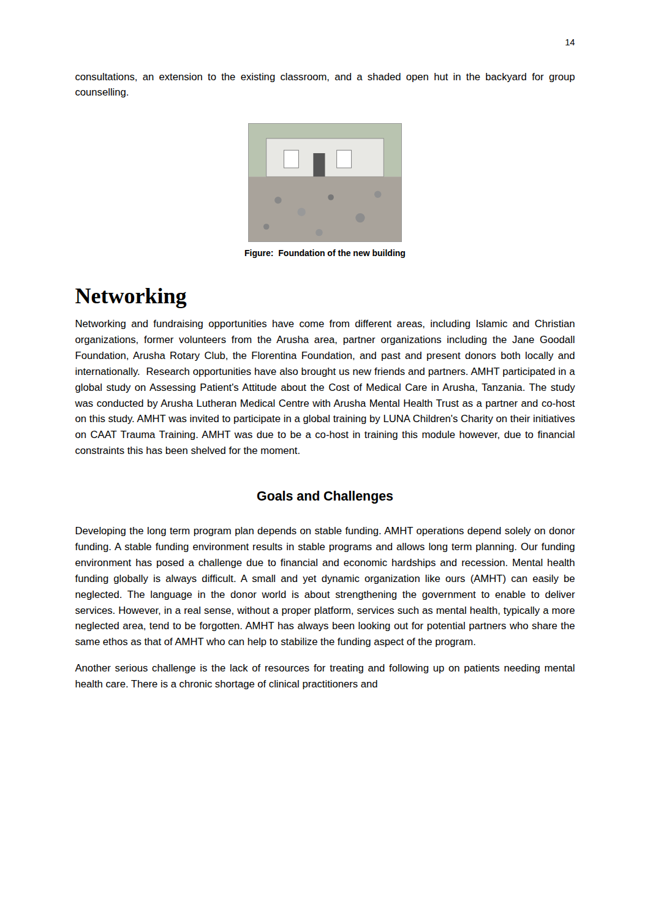14
consultations, an extension to the existing classroom, and a shaded open hut in the backyard for group counselling.
Figure: Foundation of the new building
Networking
Networking and fundraising opportunities have come from different areas, including Islamic and Christian organizations, former volunteers from the Arusha area, partner organizations including the Jane Goodall Foundation, Arusha Rotary Club, the Florentina Foundation, and past and present donors both locally and internationally. Research opportunities have also brought us new friends and partners. AMHT participated in a global study on Assessing Patient's Attitude about the Cost of Medical Care in Arusha, Tanzania. The study was conducted by Arusha Lutheran Medical Centre with Arusha Mental Health Trust as a partner and co-host on this study. AMHT was invited to participate in a global training by LUNA Children's Charity on their initiatives on CAAT Trauma Training. AMHT was due to be a co-host in training this module however, due to financial constraints this has been shelved for the moment.
Goals and Challenges
Developing the long term program plan depends on stable funding. AMHT operations depend solely on donor funding. A stable funding environment results in stable programs and allows long term planning. Our funding environment has posed a challenge due to financial and economic hardships and recession. Mental health funding globally is always difficult. A small and yet dynamic organization like ours (AMHT) can easily be neglected. The language in the donor world is about strengthening the government to enable to deliver services. However, in a real sense, without a proper platform, services such as mental health, typically a more neglected area, tend to be forgotten. AMHT has always been looking out for potential partners who share the same ethos as that of AMHT who can help to stabilize the funding aspect of the program.
Another serious challenge is the lack of resources for treating and following up on patients needing mental health care. There is a chronic shortage of clinical practitioners and